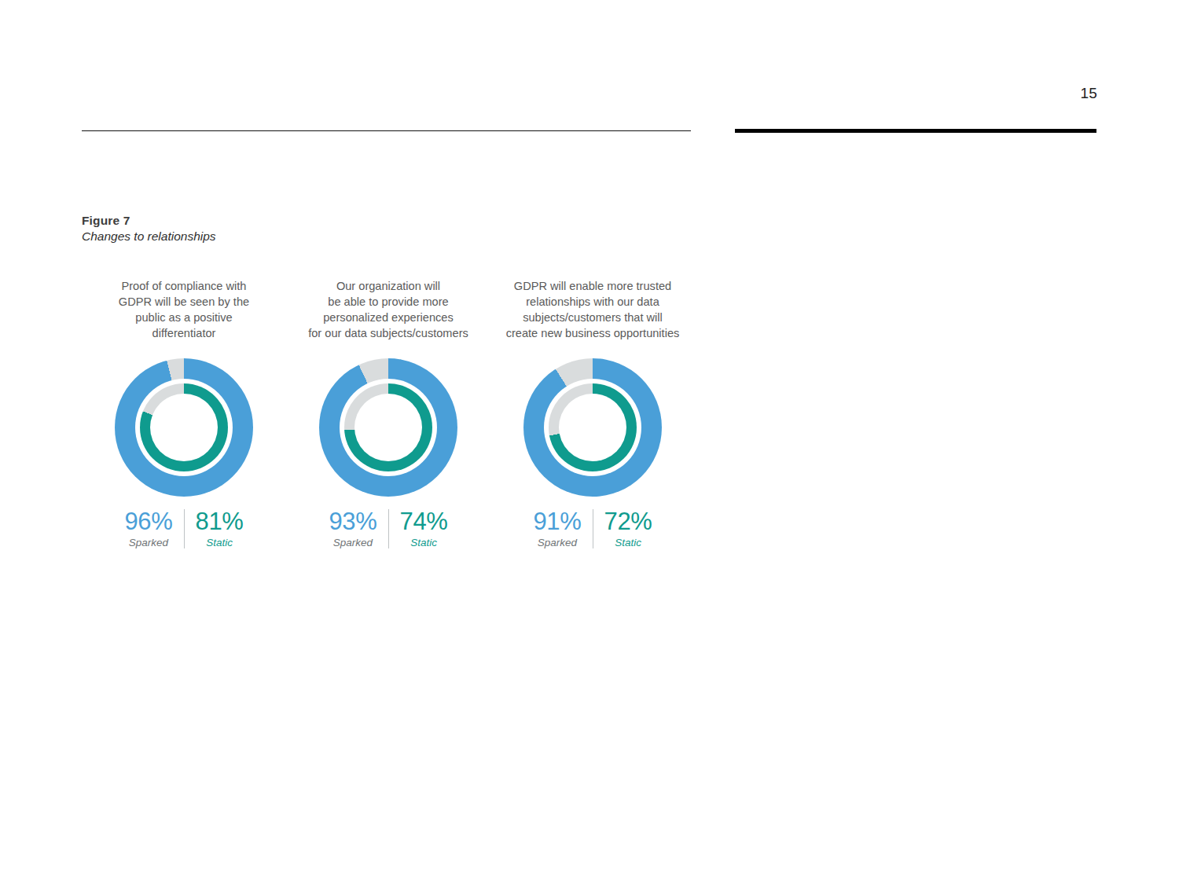15
Figure 7
Changes to relationships
Proof of compliance with
GDPR will be seen by the
public as a positive
differentiator
96%
Sparked
81%
Static
Our organization will
be able to provide more
personalized experiences
for our data subjects/customers
93%
Sparked
74%
Static
GDPR will enable more trusted
relationships with our data
subjects/customers that will
create new business opportunities
91%
Sparked
72%
Static